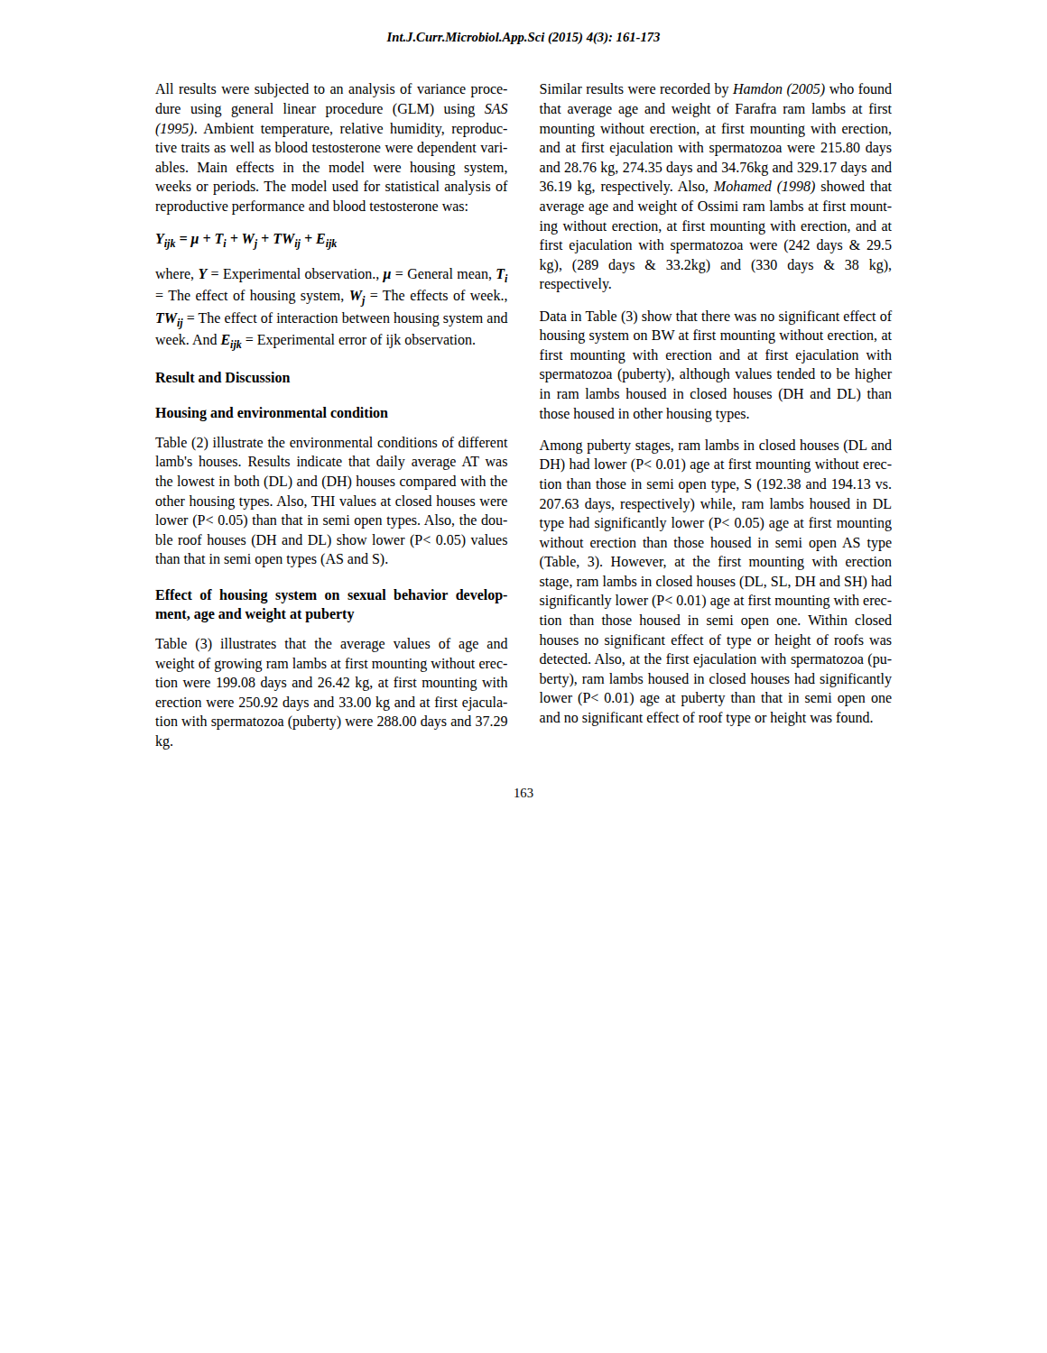Int.J.Curr.Microbiol.App.Sci (2015) 4(3): 161-173
All results were subjected to an analysis of variance procedure using general linear procedure (GLM) using SAS (1995). Ambient temperature, relative humidity, reproductive traits as well as blood testosterone were dependent variables. Main effects in the model were housing system, weeks or periods. The model used for statistical analysis of reproductive performance and blood testosterone was:
Yijk = μ + Ti + Wj + TWij + Eijk
where, Y = Experimental observation., μ = General mean, Ti = The effect of housing system, Wj = The effects of week., TWij = The effect of interaction between housing system and week. And Eijk = Experimental error of ijk observation.
Result and Discussion
Housing and environmental condition
Table (2) illustrate the environmental conditions of different lamb's houses. Results indicate that daily average AT was the lowest in both (DL) and (DH) houses compared with the other housing types. Also, THI values at closed houses were lower (P< 0.05) than that in semi open types. Also, the double roof houses (DH and DL) show lower (P< 0.05) values than that in semi open types (AS and S).
Effect of housing system on sexual behavior development, age and weight at puberty
Table (3) illustrates that the average values of age and weight of growing ram lambs at first mounting without erection were 199.08 days and 26.42 kg, at first mounting with erection were 250.92 days and 33.00 kg and at first ejaculation with spermatozoa (puberty) were 288.00 days and 37.29 kg.
Similar results were recorded by Hamdon (2005) who found that average age and weight of Farafra ram lambs at first mounting without erection, at first mounting with erection, and at first ejaculation with spermatozoa were 215.80 days and 28.76 kg, 274.35 days and 34.76kg and 329.17 days and 36.19 kg, respectively. Also, Mohamed (1998) showed that average age and weight of Ossimi ram lambs at first mounting without erection, at first mounting with erection, and at first ejaculation with spermatozoa were (242 days & 29.5 kg), (289 days & 33.2kg) and (330 days & 38 kg), respectively.
Data in Table (3) show that there was no significant effect of housing system on BW at first mounting without erection, at first mounting with erection and at first ejaculation with spermatozoa (puberty), although values tended to be higher in ram lambs housed in closed houses (DH and DL) than those housed in other housing types.
Among puberty stages, ram lambs in closed houses (DL and DH) had lower (P< 0.01) age at first mounting without erection than those in semi open type, S (192.38 and 194.13 vs. 207.63 days, respectively) while, ram lambs housed in DL type had significantly lower (P< 0.05) age at first mounting without erection than those housed in semi open AS type (Table, 3). However, at the first mounting with erection stage, ram lambs in closed houses (DL, SL, DH and SH) had significantly lower (P< 0.01) age at first mounting with erection than those housed in semi open one. Within closed houses no significant effect of type or height of roofs was detected. Also, at the first ejaculation with spermatozoa (puberty), ram lambs housed in closed houses had significantly lower (P< 0.01) age at puberty than that in semi open one and no significant effect of roof type or height was found.
163